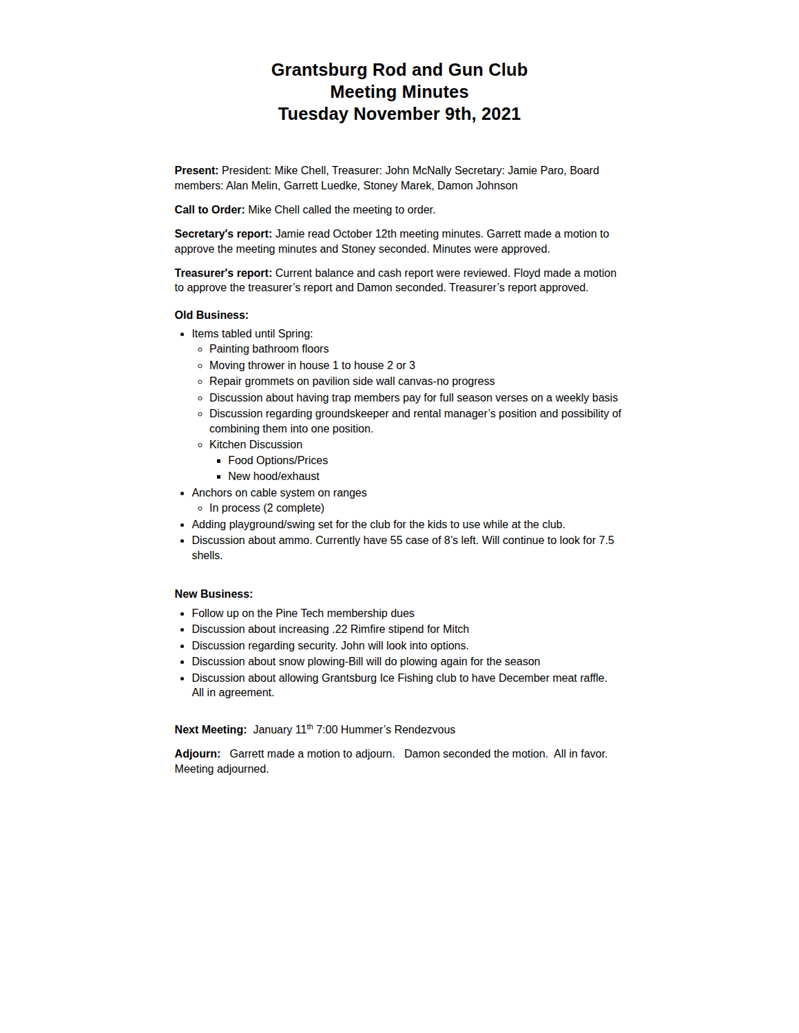Grantsburg Rod and Gun Club Meeting Minutes Tuesday November 9th, 2021
Present: President: Mike Chell, Treasurer: John McNally Secretary: Jamie Paro, Board members: Alan Melin, Garrett Luedke, Stoney Marek, Damon Johnson
Call to Order: Mike Chell called the meeting to order.
Secretary's report: Jamie read October 12th meeting minutes. Garrett made a motion to approve the meeting minutes and Stoney seconded. Minutes were approved.
Treasurer's report: Current balance and cash report were reviewed. Floyd made a motion to approve the treasurer’s report and Damon seconded. Treasurer’s report approved.
Old Business:
Items tabled until Spring:
Painting bathroom floors
Moving thrower in house 1 to house 2 or 3
Repair grommets on pavilion side wall canvas-no progress
Discussion about having trap members pay for full season verses on a weekly basis
Discussion regarding groundskeeper and rental manager’s position and possibility of combining them into one position.
Kitchen Discussion
Food Options/Prices
New hood/exhaust
Anchors on cable system on ranges
In process (2 complete)
Adding playground/swing set for the club for the kids to use while at the club.
Discussion about ammo. Currently have 55 case of 8’s left. Will continue to look for 7.5 shells.
New Business:
Follow up on the Pine Tech membership dues
Discussion about increasing .22 Rimfire stipend for Mitch
Discussion regarding security. John will look into options.
Discussion about snow plowing-Bill will do plowing again for the season
Discussion about allowing Grantsburg Ice Fishing club to have December meat raffle. All in agreement.
Next Meeting: January 11th 7:00 Hummer’s Rendezvous
Adjourn: Garrett made a motion to adjourn. Damon seconded the motion. All in favor. Meeting adjourned.